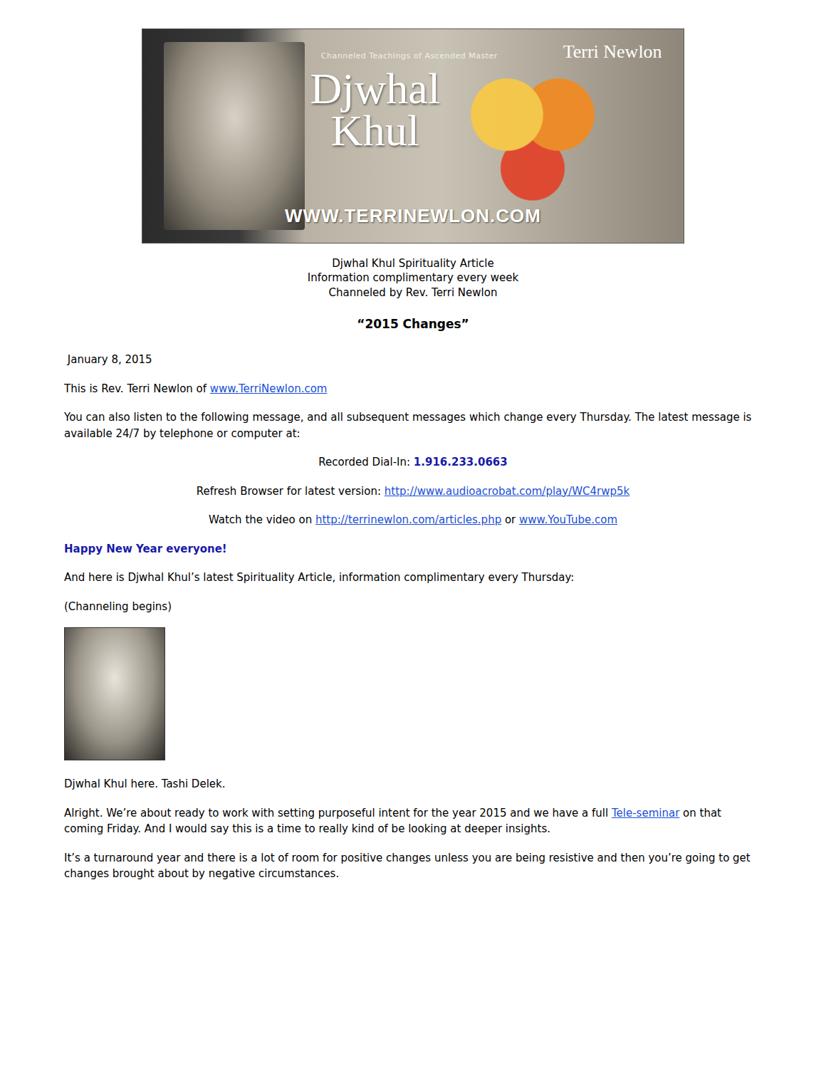Channeled Teachings of Ascended Master
Djwhal
Khul
Terri Newlon
WWW.TERRINEWLON.COM
Djwhal Khul Spirituality Article
Information complimentary every week
Channeled by Rev. Terri Newlon
“2015 Changes”
January 8, 2015
This is Rev. Terri Newlon of www.TerriNewlon.com
You can also listen to the following message, and all subsequent messages which change every Thursday. The latest message is available 24/7 by telephone or computer at:
Recorded Dial-In: 1.916.233.0663
Refresh Browser for latest version: http://www.audioacrobat.com/play/WC4rwp5k
Watch the video on http://terrinewlon.com/articles.php or www.YouTube.com
Happy New Year everyone!
And here is Djwhal Khul’s latest Spirituality Article, information complimentary every Thursday:
(Channeling begins)
Djwhal Khul here. Tashi Delek.
Alright. We’re about ready to work with setting purposeful intent for the year 2015 and we have a full Tele-seminar on that coming Friday. And I would say this is a time to really kind of be looking at deeper insights.
It’s a turnaround year and there is a lot of room for positive changes unless you are being resistive and then you’re going to get changes brought about by negative circumstances.